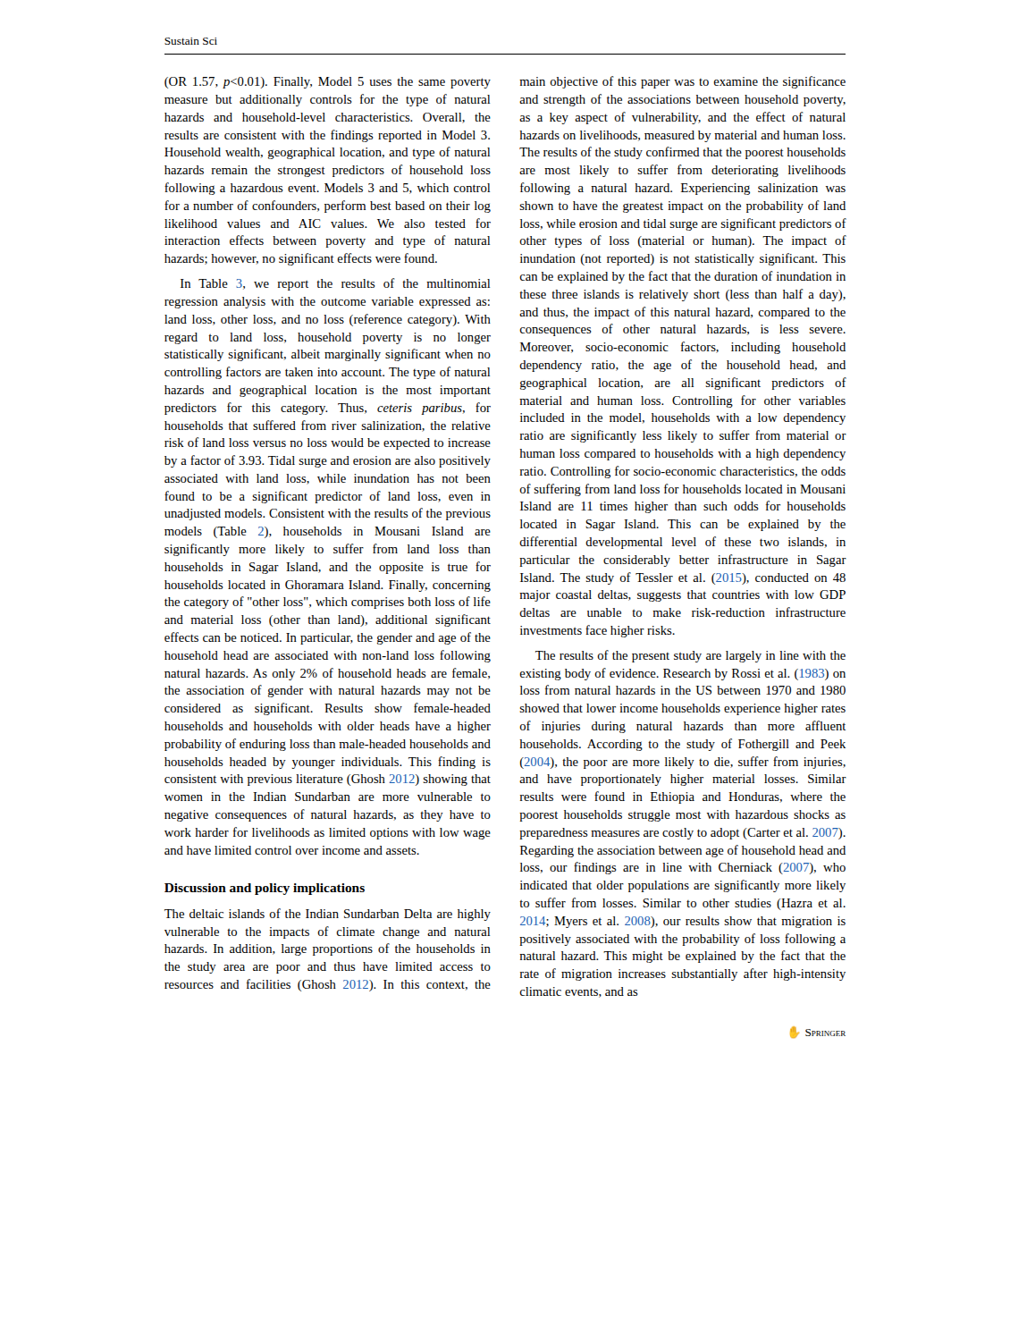Sustain Sci
(OR 1.57, p<0.01). Finally, Model 5 uses the same poverty measure but additionally controls for the type of natural hazards and household-level characteristics. Overall, the results are consistent with the findings reported in Model 3. Household wealth, geographical location, and type of natural hazards remain the strongest predictors of household loss following a hazardous event. Models 3 and 5, which control for a number of confounders, perform best based on their log likelihood values and AIC values. We also tested for interaction effects between poverty and type of natural hazards; however, no significant effects were found.
In Table 3, we report the results of the multinomial regression analysis with the outcome variable expressed as: land loss, other loss, and no loss (reference category). With regard to land loss, household poverty is no longer statistically significant, albeit marginally significant when no controlling factors are taken into account. The type of natural hazards and geographical location is the most important predictors for this category. Thus, ceteris paribus, for households that suffered from river salinization, the relative risk of land loss versus no loss would be expected to increase by a factor of 3.93. Tidal surge and erosion are also positively associated with land loss, while inundation has not been found to be a significant predictor of land loss, even in unadjusted models. Consistent with the results of the previous models (Table 2), households in Mousani Island are significantly more likely to suffer from land loss than households in Sagar Island, and the opposite is true for households located in Ghoramara Island. Finally, concerning the category of "other loss", which comprises both loss of life and material loss (other than land), additional significant effects can be noticed. In particular, the gender and age of the household head are associated with non-land loss following natural hazards. As only 2% of household heads are female, the association of gender with natural hazards may not be considered as significant. Results show female-headed households and households with older heads have a higher probability of enduring loss than male-headed households and households headed by younger individuals. This finding is consistent with previous literature (Ghosh 2012) showing that women in the Indian Sundarban are more vulnerable to negative consequences of natural hazards, as they have to work harder for livelihoods as limited options with low wage and have limited control over income and assets.
Discussion and policy implications
The deltaic islands of the Indian Sundarban Delta are highly vulnerable to the impacts of climate change and natural hazards. In addition, large proportions of the households in the study area are poor and thus have limited access to resources and facilities (Ghosh 2012). In this context, the main objective of this paper was to examine the significance and strength of the associations between household poverty, as a key aspect of vulnerability, and the effect of natural hazards on livelihoods, measured by material and human loss. The results of the study confirmed that the poorest households are most likely to suffer from deteriorating livelihoods following a natural hazard. Experiencing salinization was shown to have the greatest impact on the probability of land loss, while erosion and tidal surge are significant predictors of other types of loss (material or human). The impact of inundation (not reported) is not statistically significant. This can be explained by the fact that the duration of inundation in these three islands is relatively short (less than half a day), and thus, the impact of this natural hazard, compared to the consequences of other natural hazards, is less severe. Moreover, socio-economic factors, including household dependency ratio, the age of the household head, and geographical location, are all significant predictors of material and human loss. Controlling for other variables included in the model, households with a low dependency ratio are significantly less likely to suffer from material or human loss compared to households with a high dependency ratio. Controlling for socio-economic characteristics, the odds of suffering from land loss for households located in Mousani Island are 11 times higher than such odds for households located in Sagar Island. This can be explained by the differential developmental level of these two islands, in particular the considerably better infrastructure in Sagar Island. The study of Tessler et al. (2015), conducted on 48 major coastal deltas, suggests that countries with low GDP deltas are unable to make risk-reduction infrastructure investments face higher risks.
The results of the present study are largely in line with the existing body of evidence. Research by Rossi et al. (1983) on loss from natural hazards in the US between 1970 and 1980 showed that lower income households experience higher rates of injuries during natural hazards than more affluent households. According to the study of Fothergill and Peek (2004), the poor are more likely to die, suffer from injuries, and have proportionately higher material losses. Similar results were found in Ethiopia and Honduras, where the poorest households struggle most with hazardous shocks as preparedness measures are costly to adopt (Carter et al. 2007). Regarding the association between age of household head and loss, our findings are in line with Cherniack (2007), who indicated that older populations are significantly more likely to suffer from losses. Similar to other studies (Hazra et al. 2014; Myers et al. 2008), our results show that migration is positively associated with the probability of loss following a natural hazard. This might be explained by the fact that the rate of migration increases substantially after high-intensity climatic events, and as
✋ Springer